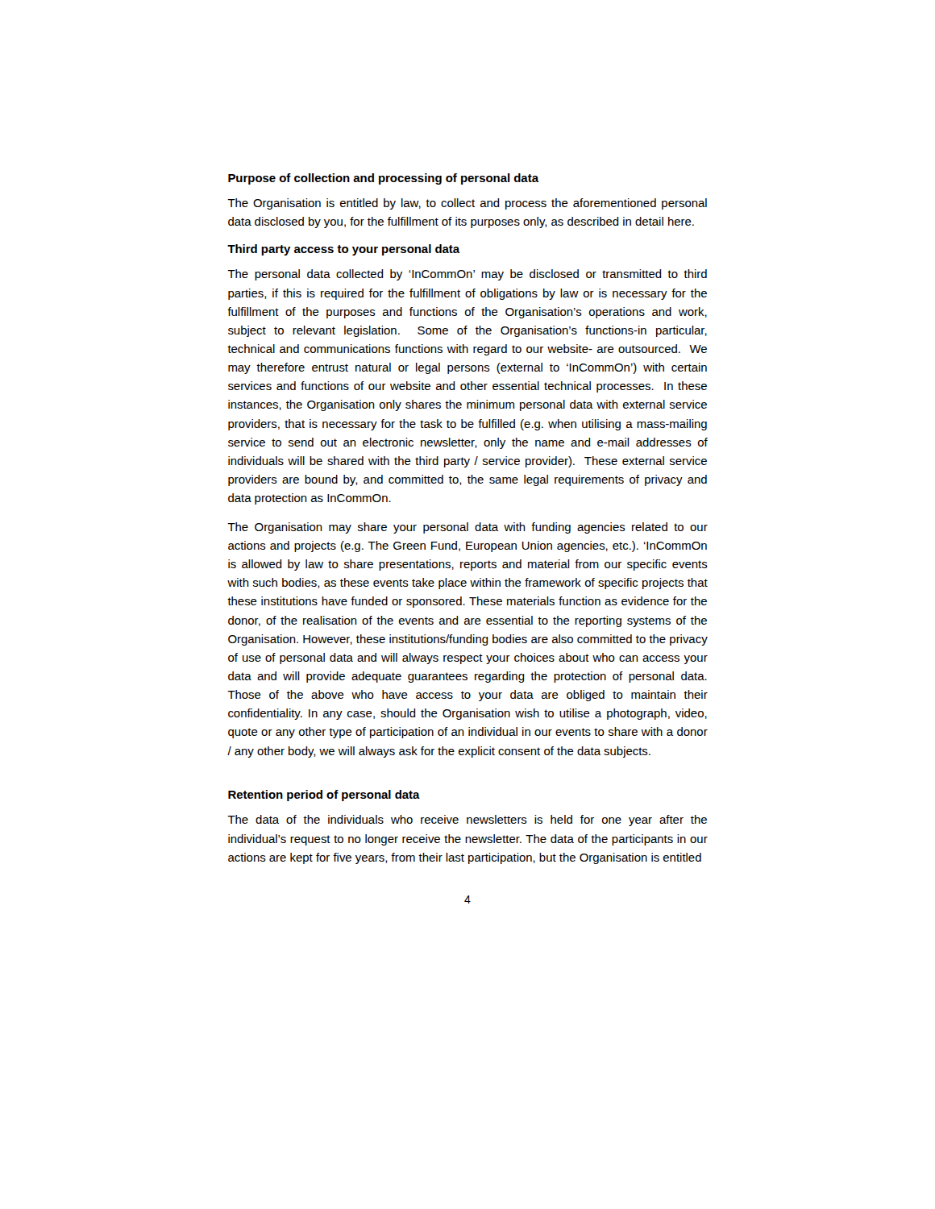Purpose of collection and processing of personal data
The Organisation is entitled by law, to collect and process the aforementioned personal data disclosed by you, for the fulfillment of its purposes only, as described in detail here.
Third party access to your personal data
The personal data collected by ‘InCommOn’ may be disclosed or transmitted to third parties, if this is required for the fulfillment of obligations by law or is necessary for the fulfillment of the purposes and functions of the Organisation’s operations and work, subject to relevant legislation. Some of the Organisation’s functions-in particular, technical and communications functions with regard to our website- are outsourced. We may therefore entrust natural or legal persons (external to ‘InCommOn’) with certain services and functions of our website and other essential technical processes. In these instances, the Organisation only shares the minimum personal data with external service providers, that is necessary for the task to be fulfilled (e.g. when utilising a mass-mailing service to send out an electronic newsletter, only the name and e-mail addresses of individuals will be shared with the third party / service provider). These external service providers are bound by, and committed to, the same legal requirements of privacy and data protection as InCommOn.
The Organisation may share your personal data with funding agencies related to our actions and projects (e.g. The Green Fund, European Union agencies, etc.). ‘InCommOn is allowed by law to share presentations, reports and material from our specific events with such bodies, as these events take place within the framework of specific projects that these institutions have funded or sponsored. These materials function as evidence for the donor, of the realisation of the events and are essential to the reporting systems of the Organisation. However, these institutions/funding bodies are also committed to the privacy of use of personal data and will always respect your choices about who can access your data and will provide adequate guarantees regarding the protection of personal data. Those of the above who have access to your data are obliged to maintain their confidentiality. In any case, should the Organisation wish to utilise a photograph, video, quote or any other type of participation of an individual in our events to share with a donor / any other body, we will always ask for the explicit consent of the data subjects.
Retention period of personal data
The data of the individuals who receive newsletters is held for one year after the individual’s request to no longer receive the newsletter. The data of the participants in our actions are kept for five years, from their last participation, but the Organisation is entitled
4